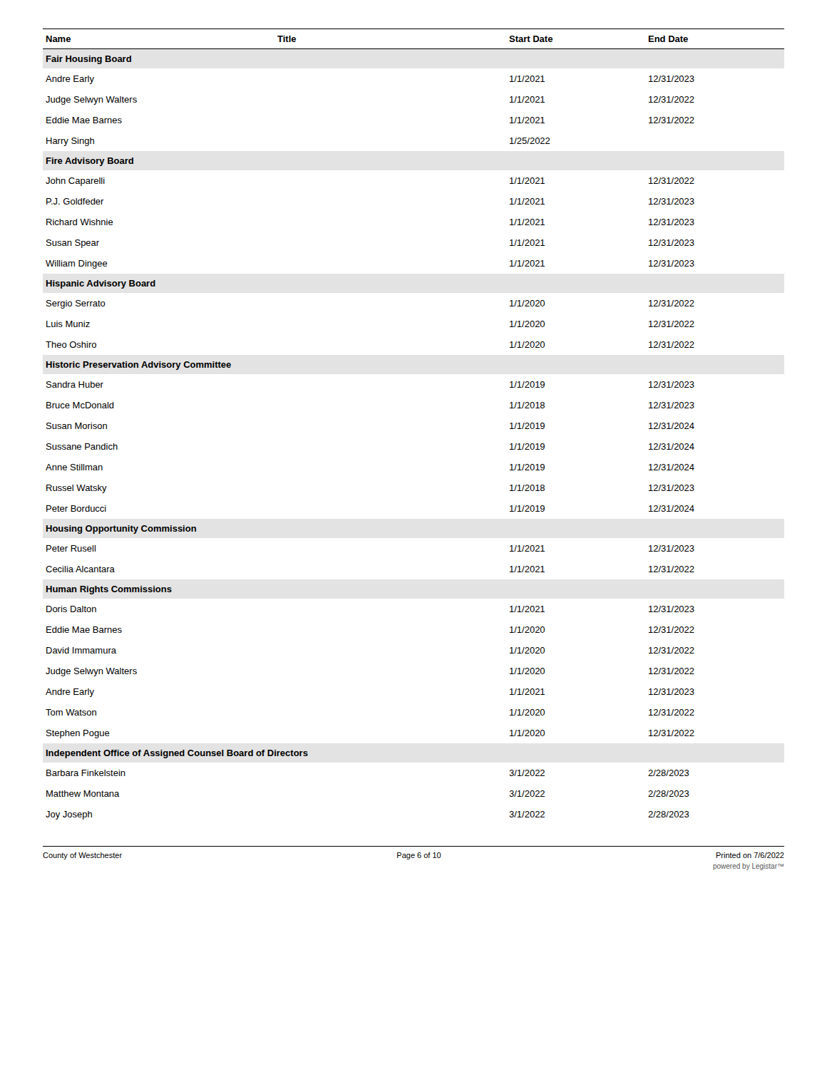| Name | Title | Start Date | End Date |
| --- | --- | --- | --- |
| Fair Housing Board |
| Andre Early | | 1/1/2021 | 12/31/2023 |
| Judge Selwyn Walters | | 1/1/2021 | 12/31/2022 |
| Eddie Mae Barnes | | 1/1/2021 | 12/31/2022 |
| Harry Singh | | 1/25/2022 | |
| Fire Advisory Board |
| John Caparelli | | 1/1/2021 | 12/31/2022 |
| P.J. Goldfeder | | 1/1/2021 | 12/31/2023 |
| Richard Wishnie | | 1/1/2021 | 12/31/2023 |
| Susan Spear | | 1/1/2021 | 12/31/2023 |
| William Dingee | | 1/1/2021 | 12/31/2023 |
| Hispanic Advisory Board |
| Sergio Serrato | | 1/1/2020 | 12/31/2022 |
| Luis Muniz | | 1/1/2020 | 12/31/2022 |
| Theo Oshiro | | 1/1/2020 | 12/31/2022 |
| Historic Preservation Advisory Committee |
| Sandra Huber | | 1/1/2019 | 12/31/2023 |
| Bruce McDonald | | 1/1/2018 | 12/31/2023 |
| Susan Morison | | 1/1/2019 | 12/31/2024 |
| Sussane Pandich | | 1/1/2019 | 12/31/2024 |
| Anne Stillman | | 1/1/2019 | 12/31/2024 |
| Russel Watsky | | 1/1/2018 | 12/31/2023 |
| Peter Borducci | | 1/1/2019 | 12/31/2024 |
| Housing Opportunity Commission |
| Peter Rusell | | 1/1/2021 | 12/31/2023 |
| Cecilia Alcantara | | 1/1/2021 | 12/31/2022 |
| Human Rights Commissions |
| Doris Dalton | | 1/1/2021 | 12/31/2023 |
| Eddie Mae Barnes | | 1/1/2020 | 12/31/2022 |
| David Immamura | | 1/1/2020 | 12/31/2022 |
| Judge Selwyn Walters | | 1/1/2020 | 12/31/2022 |
| Andre Early | | 1/1/2021 | 12/31/2023 |
| Tom Watson | | 1/1/2020 | 12/31/2022 |
| Stephen Pogue | | 1/1/2020 | 12/31/2022 |
| Independent Office of Assigned Counsel Board of Directors |
| Barbara Finkelstein | | 3/1/2022 | 2/28/2023 |
| Matthew Montana | | 3/1/2022 | 2/28/2023 |
| Joy Joseph | | 3/1/2022 | 2/28/2023 |
County of Westchester Page 6 of 10 Printed on 7/6/2022
powered by Legistar™